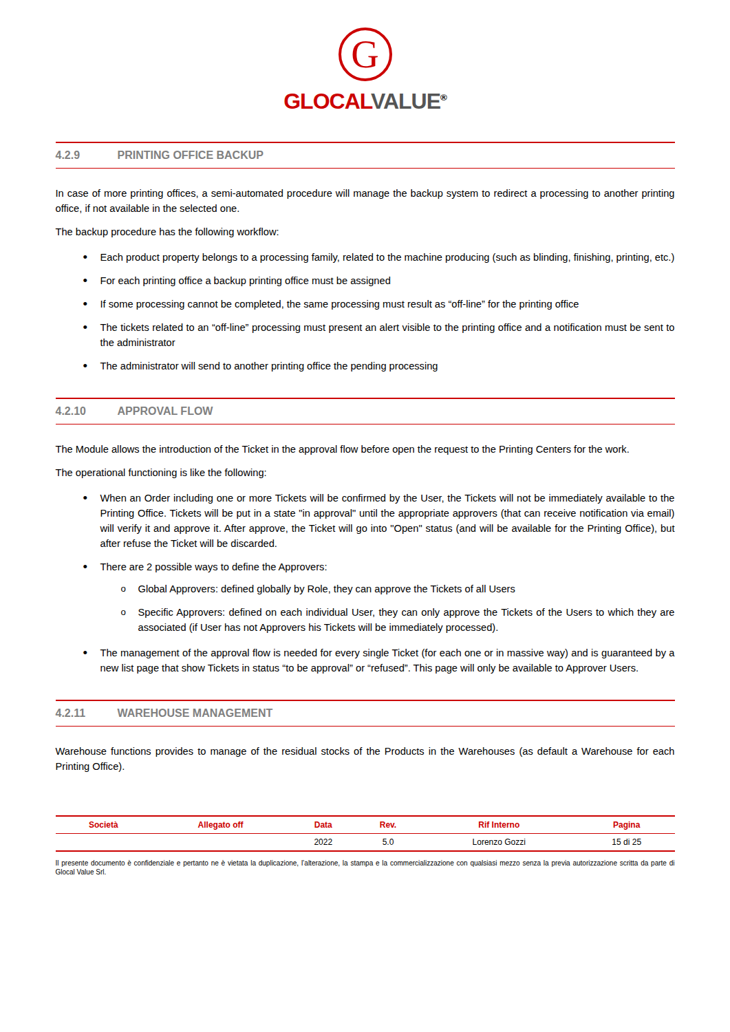GLOCAL VALUE®
4.2.9 PRINTING OFFICE BACKUP
In case of more printing offices, a semi-automated procedure will manage the backup system to redirect a processing to another printing office, if not available in the selected one.
The backup procedure has the following workflow:
Each product property belongs to a processing family, related to the machine producing (such as blinding, finishing, printing, etc.)
For each printing office a backup printing office must be assigned
If some processing cannot be completed, the same processing must result as “off-line” for the printing office
The tickets related to an “off-line” processing must present an alert visible to the printing office and a notification must be sent to the administrator
The administrator will send to another printing office the pending processing
4.2.10 APPROVAL FLOW
The Module allows the introduction of the Ticket in the approval flow before open the request to the Printing Centers for the work.
The operational functioning is like the following:
When an Order including one or more Tickets will be confirmed by the User, the Tickets will not be immediately available to the Printing Office. Tickets will be put in a state "in approval" until the appropriate approvers (that can receive notification via email) will verify it and approve it. After approve, the Ticket will go into "Open" status (and will be available for the Printing Office), but after refuse the Ticket will be discarded.
There are 2 possible ways to define the Approvers:
Global Approvers: defined globally by Role, they can approve the Tickets of all Users
Specific Approvers: defined on each individual User, they can only approve the Tickets of the Users to which they are associated (if User has not Approvers his Tickets will be immediately processed).
The management of the approval flow is needed for every single Ticket (for each one or in massive way) and is guaranteed by a new list page that show Tickets in status “to be approval” or “refused”. This page will only be available to Approver Users.
4.2.11 WAREHOUSE MANAGEMENT
Warehouse functions provides to manage of the residual stocks of the Products in the Warehouses (as default a Warehouse for each Printing Office).
| Società | Allegato off | Data | Rev. | Rif Interno | Pagina |
| --- | --- | --- | --- | --- | --- |
| | | 2022 | 5.0 | Lorenzo Gozzi | 15 di 25 |
Il presente documento è confidenziale e pertanto ne è vietata la duplicazione, l’alterazione, la stampa e la commercializzazione con qualsiasi mezzo senza la previa autorizzazione scritta da parte di Glocal Value Srl.